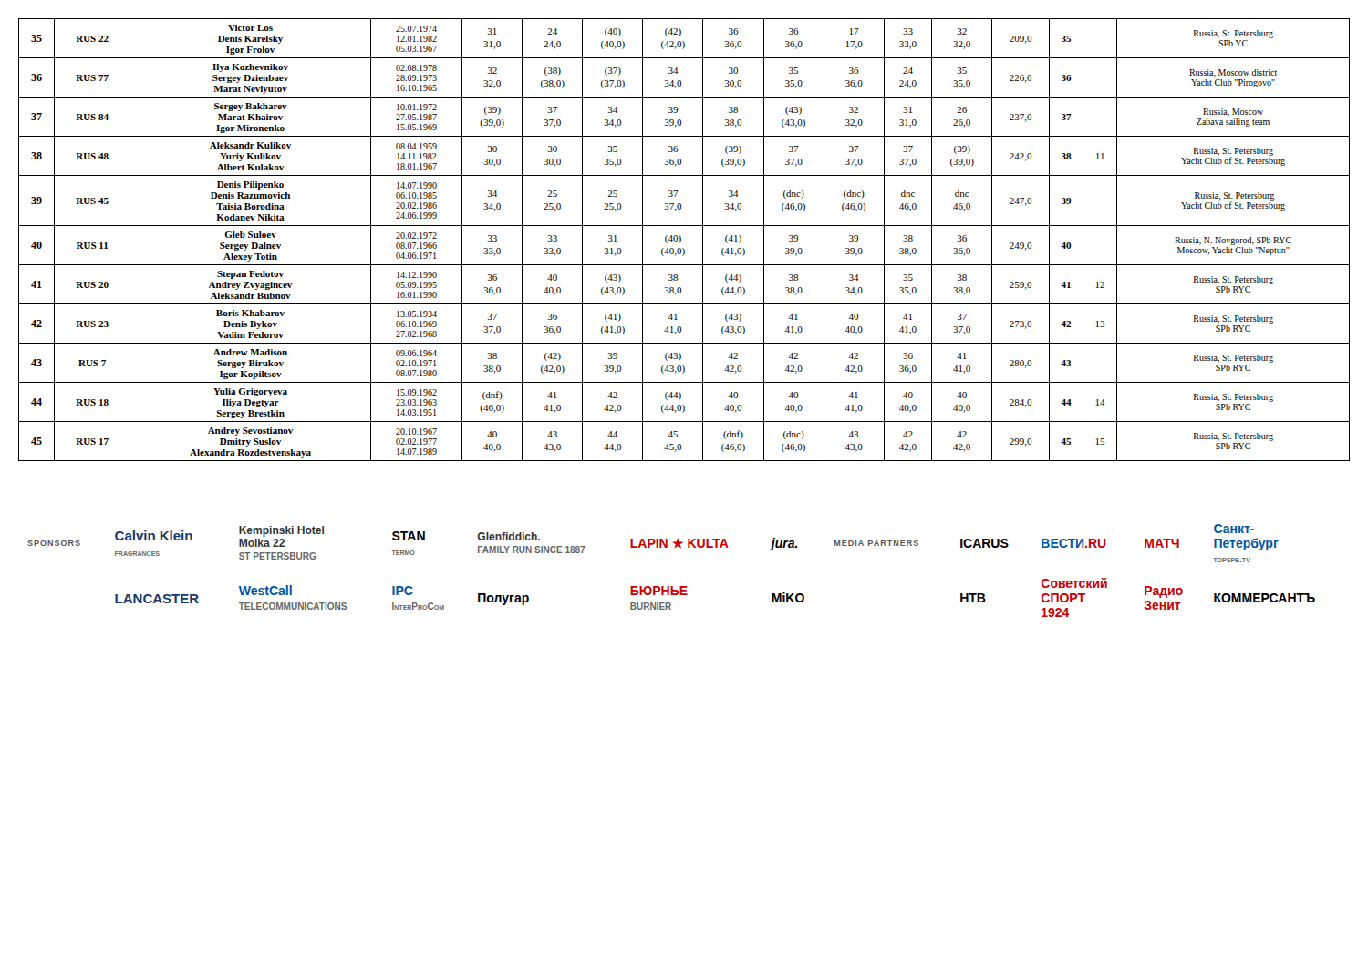| 35 | RUS 22 | Victor Los Denis Karelsky Igor Frolov | 25.07.1974 12.01.1982 05.03.1967 | 31 31,0 | 24 24,0 | (40) (40,0) | (42) (42,0) | 36 36,0 | 36 36,0 | 17 17,0 | 33 33,0 | 32 32,0 | 209,0 | 35 | | Russia, St. Petersburg SPb YC |
| 36 | RUS 77 | Ilya Kozhevnikov Sergey Dzienbaev Marat Nevlyutov | 02.08.1978 28.09.1973 16.10.1965 | 32 32,0 | (38) (38,0) | (37) (37,0) | 34 34,0 | 30 30,0 | 35 35,0 | 36 36,0 | 24 24,0 | 35 35,0 | 226,0 | 36 | | Russia, Moscow district Yacht Club "Pirogovo" |
| 37 | RUS 84 | Sergey Bakharev Marat Khairov Igor Mironenko | 10.01.1972 27.05.1987 15.05.1969 | (39) (39,0) | 37 37,0 | 34 34,0 | 39 39,0 | 38 38,0 | (43) (43,0) | 32 32,0 | 31 31,0 | 26 26,0 | 237,0 | 37 | | Russia, Moscow Zabava sailing team |
| 38 | RUS 48 | Aleksandr Kulikov Yuriy Kulikov Albert Kulakov | 08.04.1959 14.11.1982 18.01.1967 | 30 30,0 | 30 30,0 | 35 35,0 | 36 36,0 | (39) (39,0) | 37 37,0 | 37 37,0 | 37 37,0 | (39) (39,0) | 242,0 | 38 | 11 | Russia, St. Petersburg Yacht Club of St. Petersburg |
| 39 | RUS 45 | Denis Pilipenko Denis Razumovich Taisia Borodina Kodanev Nikita | 14.07.1990 06.10.1985 20.02.1986 24.06.1999 | 34 34,0 | 25 25,0 | 25 25,0 | 37 37,0 | 34 34,0 | (dnc) (46,0) | (dnc) (46,0) | dnc 46,0 | dnc 46,0 | 247,0 | 39 | | Russia, St. Petersburg Yacht Club of St. Petersburg |
| 40 | RUS 11 | Gleb Suloev Sergey Dalnev Alexey Totin | 20.02.1972 08.07.1966 04.06.1971 | 33 33,0 | 33 33,0 | 31 31,0 | (40) (40,0) | (41) (41,0) | 39 39,0 | 39 39,0 | 38 38,0 | 36 36,0 | 249,0 | 40 | | Russia, N. Novgorod, SPb RYC Moscow, Yacht Club "Neptun" |
| 41 | RUS 20 | Stepan Fedotov Andrey Zvyagincev Aleksandr Bubnov | 14.12.1990 05.09.1995 16.01.1990 | 36 36,0 | 40 40,0 | (43) (43,0) | 38 38,0 | (44) (44,0) | 38 38,0 | 34 34,0 | 35 35,0 | 38 38,0 | 259,0 | 41 | 12 | Russia, St. Petersburg SPb RYC |
| 42 | RUS 23 | Boris Khabarov Denis Bykov Vadim Fedorov | 13.05.1934 06.10.1969 27.02.1968 | 37 37,0 | 36 36,0 | (41) (41,0) | 41 41,0 | (43) (43,0) | 41 41,0 | 40 40,0 | 41 41,0 | 37 37,0 | 273,0 | 42 | 13 | Russia, St. Petersburg SPb RYC |
| 43 | RUS 7 | Andrew Madison Sergey Birukov Igor Kopiltsov | 09.06.1964 02.10.1971 08.07.1980 | 38 38,0 | (42) (42,0) | 39 39,0 | (43) (43,0) | 42 42,0 | 42 42,0 | 42 42,0 | 36 36,0 | 41 41,0 | 280,0 | 43 | | Russia, St. Petersburg SPb RYC |
| 44 | RUS 18 | Yulia Grigoryeva Iliya Degtyar Sergey Brestkin | 15.09.1962 23.03.1963 14.03.1951 | (dnf) (46,0) | 41 41,0 | 42 42,0 | (44) (44,0) | 40 40,0 | 40 40,0 | 41 41,0 | 40 40,0 | 40 40,0 | 284,0 | 44 | 14 | Russia, St. Petersburg SPb RYC |
| 45 | RUS 17 | Andrey Sevostianov Dmitry Suslov Alexandra Rozdestvenskaya | 20.10.1967 02.02.1977 14.07.1989 | 40 40,0 | 43 43,0 | 44 44,0 | 45 45,0 | (dnf) (46,0) | (dnc) (46,0) | 43 43,0 | 42 42,0 | 42 42,0 | 299,0 | 45 | 15 | Russia, St. Petersburg SPb RYC |
| SPONSORS | Calvin Klein fragrances | Kempinski Hotel Moika 22 ST PETERSBURG | STAN termo | Glenfiddich. FAMILY RUN SINCE 1887 | LAPIN ★ KULTA | jura. | MEDIA PARTNERS | ICARUS | ВЕСТИ .RU | МАТЧ | Санкт- Петербург topspb.tv |
| | LANCASTER | WestCall TELECOMMUNICATIONS | IPC InterProCom | Полугар | БЮРНЬЕ BURNIER | MiKO | | НТВ | Советский СПОРТ 1924 | Радио Зенит | КОММЕРСАНТЪ |